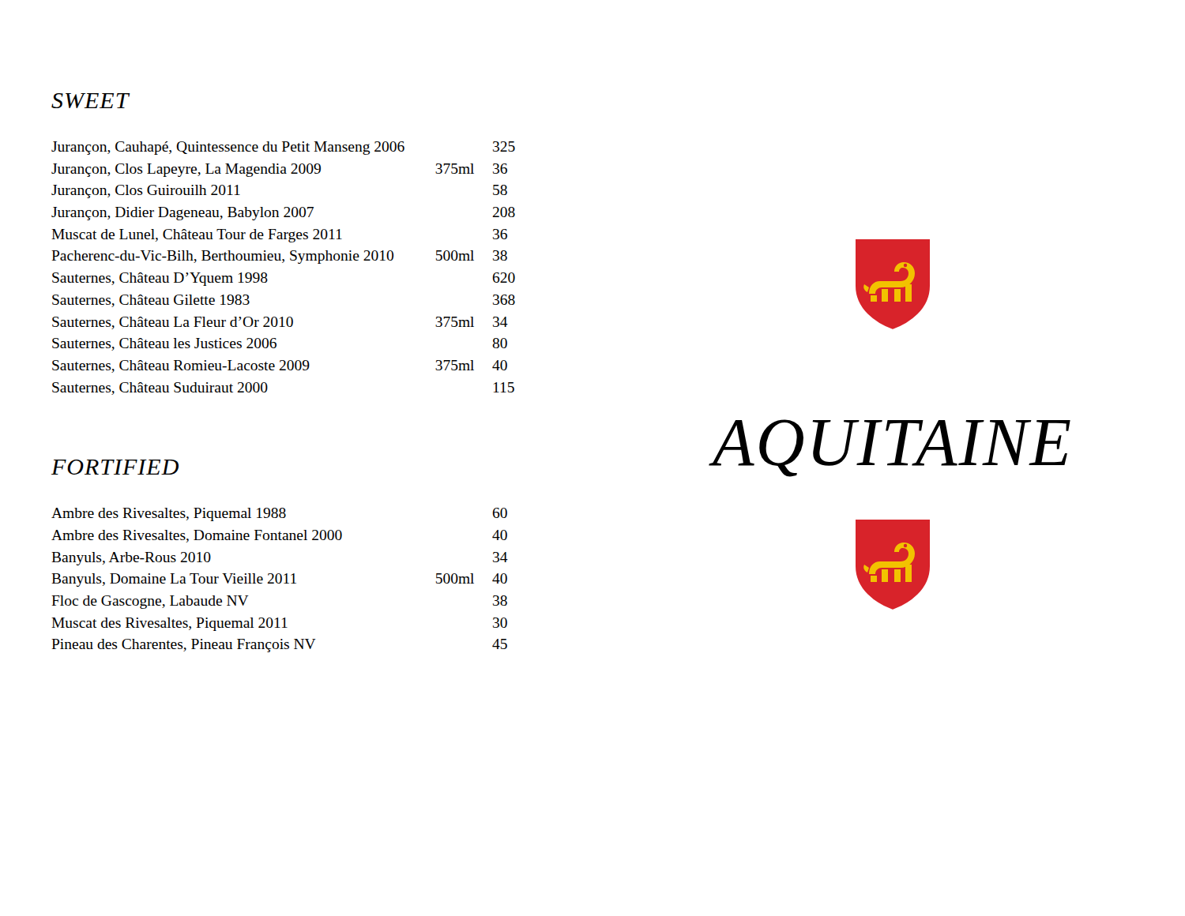SWEET
| Jurançon, Cauhapé, Quintessence du Petit Manseng 2006 | | 325 |
| Jurançon, Clos Lapeyre, La Magendia 2009 | 375ml | 36 |
| Jurançon, Clos Guirouilh 2011 | | 58 |
| Jurançon, Didier Dageneau, Babylon 2007 | | 208 |
| Muscat de Lunel, Château Tour de Farges 2011 | | 36 |
| Pacherenc-du-Vic-Bilh, Berthoumieu, Symphonie 2010 | 500ml | 38 |
| Sauternes, Château D’Yquem 1998 | | 620 |
| Sauternes, Château Gilette 1983 | | 368 |
| Sauternes, Château La Fleur d’Or 2010 | 375ml | 34 |
| Sauternes, Château les Justices 2006 | | 80 |
| Sauternes, Château Romieu-Lacoste 2009 | 375ml | 40 |
| Sauternes, Château Suduiraut 2000 | | 115 |
FORTIFIED
| Ambre des Rivesaltes, Piquemal 1988 | | 60 |
| Ambre des Rivesaltes, Domaine Fontanel 2000 | | 40 |
| Banyuls, Arbe-Rous 2010 | | 34 |
| Banyuls, Domaine La Tour Vieille 2011 | 500ml | 40 |
| Floc de Gascogne, Labaude NV | | 38 |
| Muscat des Rivesaltes, Piquemal 2011 | | 30 |
| Pineau des Charentes, Pineau François NV | | 45 |
AQUITAINE